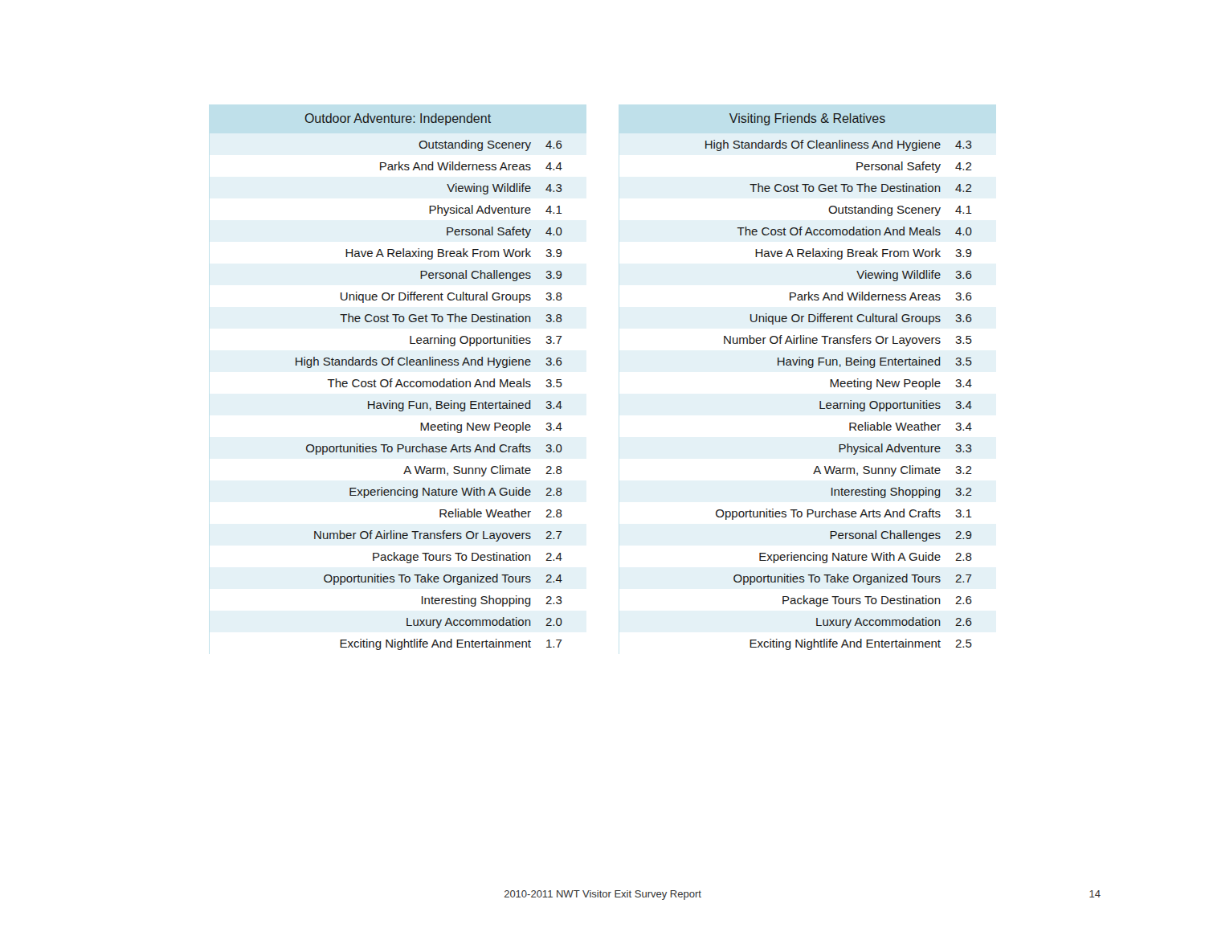Outdoor Adventure: Independent
| Outstanding Scenery | 4.6 |
| Parks And Wilderness Areas | 4.4 |
| Viewing Wildlife | 4.3 |
| Physical Adventure | 4.1 |
| Personal Safety | 4.0 |
| Have A Relaxing Break From Work | 3.9 |
| Personal Challenges | 3.9 |
| Unique Or Different Cultural Groups | 3.8 |
| The Cost To Get To The Destination | 3.8 |
| Learning Opportunities | 3.7 |
| High Standards Of Cleanliness And Hygiene | 3.6 |
| The Cost Of Accomodation And Meals | 3.5 |
| Having Fun, Being Entertained | 3.4 |
| Meeting New People | 3.4 |
| Opportunities To Purchase Arts And Crafts | 3.0 |
| A Warm, Sunny Climate | 2.8 |
| Experiencing Nature With A Guide | 2.8 |
| Reliable Weather | 2.8 |
| Number Of Airline Transfers Or Layovers | 2.7 |
| Package Tours To Destination | 2.4 |
| Opportunities To Take Organized Tours | 2.4 |
| Interesting Shopping | 2.3 |
| Luxury Accommodation | 2.0 |
| Exciting Nightlife And Entertainment | 1.7 |
Visiting Friends & Relatives
| High Standards Of Cleanliness And Hygiene | 4.3 |
| Personal Safety | 4.2 |
| The Cost To Get To The Destination | 4.2 |
| Outstanding Scenery | 4.1 |
| The Cost Of Accomodation And Meals | 4.0 |
| Have A Relaxing Break From Work | 3.9 |
| Viewing Wildlife | 3.6 |
| Parks And Wilderness Areas | 3.6 |
| Unique Or Different Cultural Groups | 3.6 |
| Number Of Airline Transfers Or Layovers | 3.5 |
| Having Fun, Being Entertained | 3.5 |
| Meeting New People | 3.4 |
| Learning Opportunities | 3.4 |
| Reliable Weather | 3.4 |
| Physical Adventure | 3.3 |
| A Warm, Sunny Climate | 3.2 |
| Interesting Shopping | 3.2 |
| Opportunities To Purchase Arts And Crafts | 3.1 |
| Personal Challenges | 2.9 |
| Experiencing Nature With A Guide | 2.8 |
| Opportunities To Take Organized Tours | 2.7 |
| Package Tours To Destination | 2.6 |
| Luxury Accommodation | 2.6 |
| Exciting Nightlife And Entertainment | 2.5 |
2010-2011 NWT Visitor Exit Survey Report
14